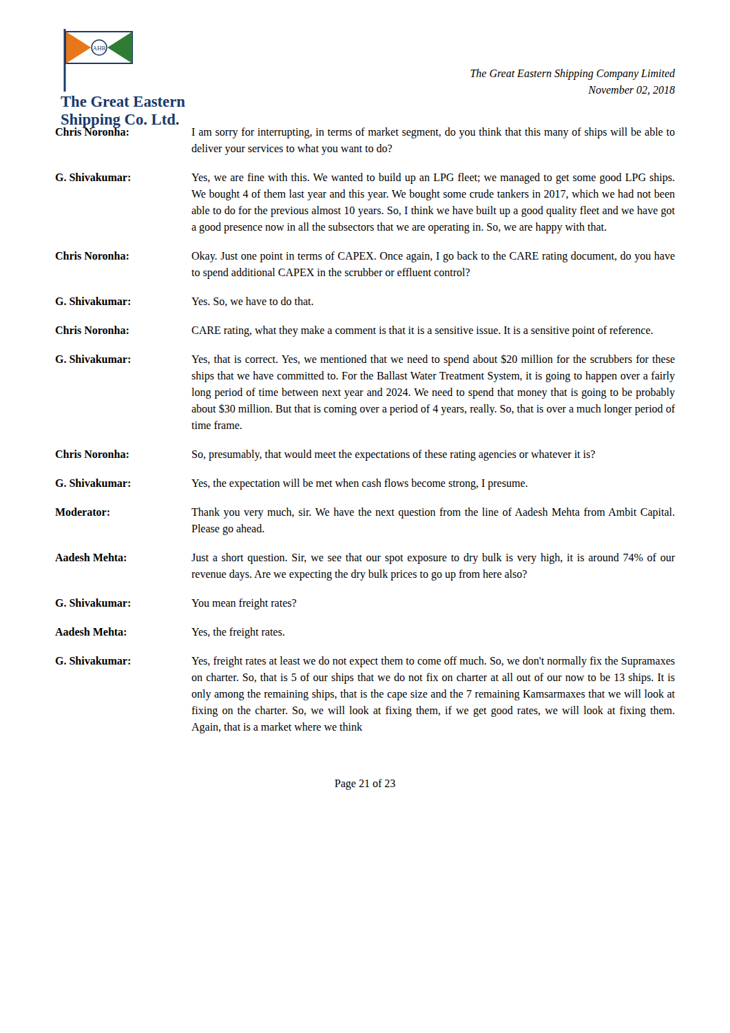AHB
The Great Eastern Shipping Co. Ltd.
The Great Eastern Shipping Company Limited
November 02, 2018
| Chris Noronha: | I am sorry for interrupting, in terms of market segment, do you think that this many of ships will be able to deliver your services to what you want to do? |
| G. Shivakumar: | Yes, we are fine with this. We wanted to build up an LPG fleet; we managed to get some good LPG ships. We bought 4 of them last year and this year. We bought some crude tankers in 2017, which we had not been able to do for the previous almost 10 years. So, I think we have built up a good quality fleet and we have got a good presence now in all the subsectors that we are operating in. So, we are happy with that. |
| Chris Noronha: | Okay. Just one point in terms of CAPEX. Once again, I go back to the CARE rating document, do you have to spend additional CAPEX in the scrubber or effluent control? |
| G. Shivakumar: | Yes. So, we have to do that. |
| Chris Noronha: | CARE rating, what they make a comment is that it is a sensitive issue. It is a sensitive point of reference. |
| G. Shivakumar: | Yes, that is correct. Yes, we mentioned that we need to spend about $20 million for the scrubbers for these ships that we have committed to. For the Ballast Water Treatment System, it is going to happen over a fairly long period of time between next year and 2024. We need to spend that money that is going to be probably about $30 million. But that is coming over a period of 4 years, really. So, that is over a much longer period of time frame. |
| Chris Noronha: | So, presumably, that would meet the expectations of these rating agencies or whatever it is? |
| G. Shivakumar: | Yes, the expectation will be met when cash flows become strong, I presume. |
| Moderator: | Thank you very much, sir. We have the next question from the line of Aadesh Mehta from Ambit Capital. Please go ahead. |
| Aadesh Mehta: | Just a short question. Sir, we see that our spot exposure to dry bulk is very high, it is around 74% of our revenue days. Are we expecting the dry bulk prices to go up from here also? |
| G. Shivakumar: | You mean freight rates? |
| Aadesh Mehta: | Yes, the freight rates. |
| G. Shivakumar: | Yes, freight rates at least we do not expect them to come off much. So, we don't normally fix the Supramaxes on charter. So, that is 5 of our ships that we do not fix on charter at all out of our now to be 13 ships. It is only among the remaining ships, that is the cape size and the 7 remaining Kamsarmaxes that we will look at fixing on the charter. So, we will look at fixing them, if we get good rates, we will look at fixing them. Again, that is a market where we think |
Page 21 of 23